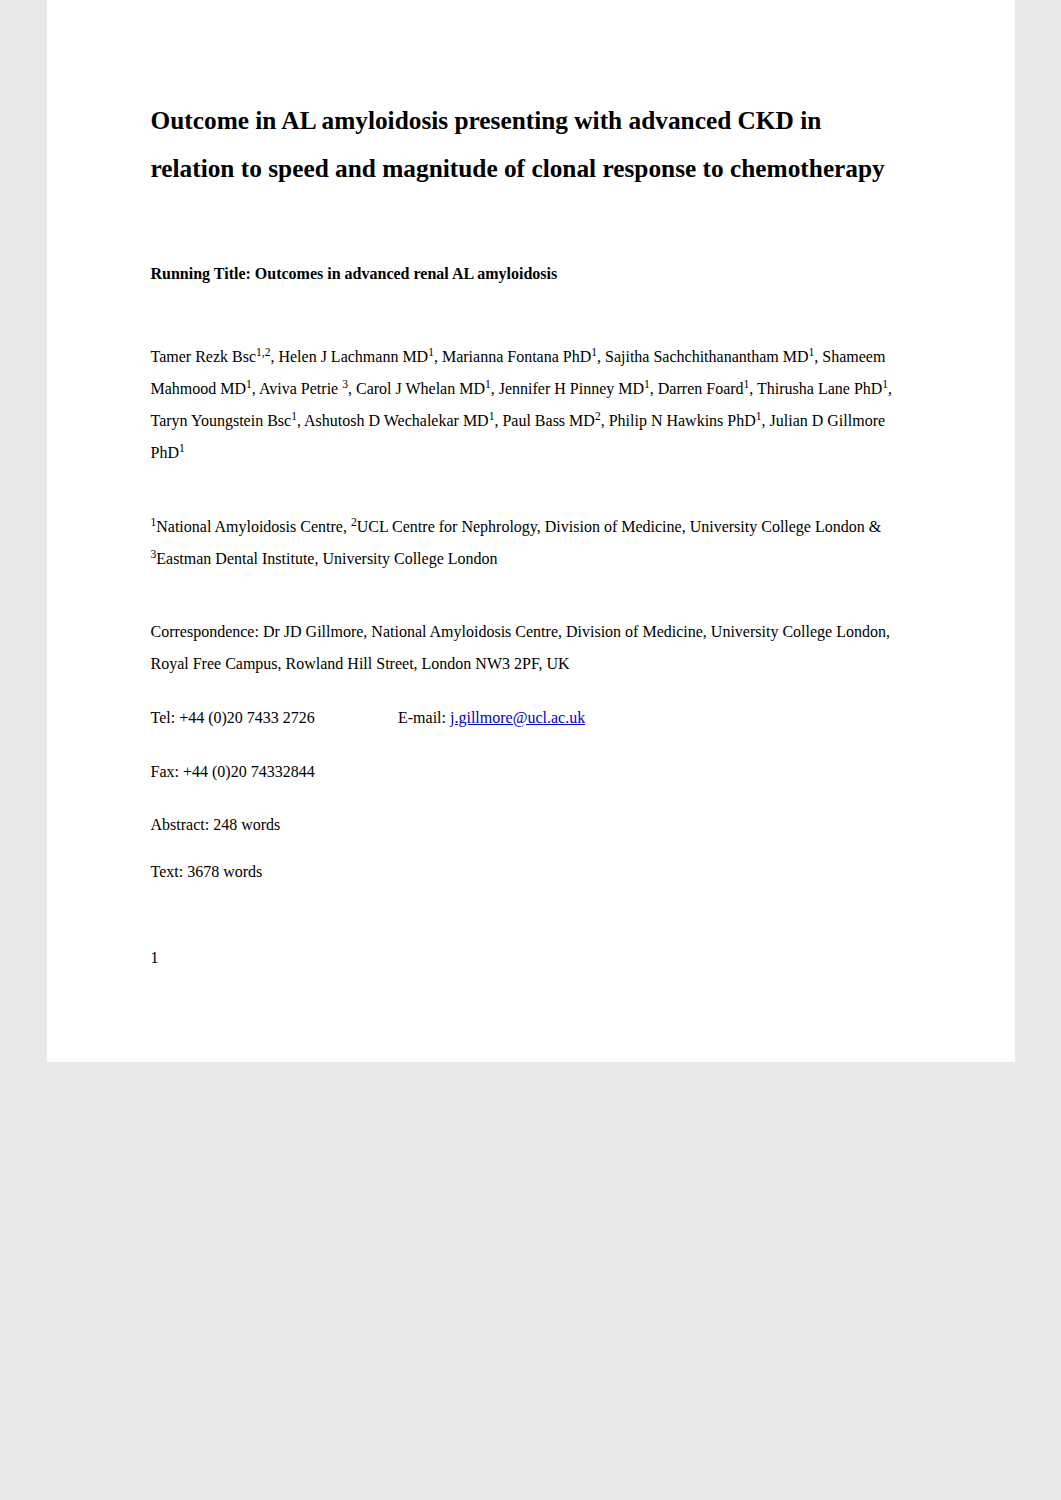Outcome in AL amyloidosis presenting with advanced CKD in relation to speed and magnitude of clonal response to chemotherapy
Running Title: Outcomes in advanced renal AL amyloidosis
Tamer Rezk Bsc1,2, Helen J Lachmann MD1, Marianna Fontana PhD1, Sajitha Sachchithanantham MD1, Shameem Mahmood MD1, Aviva Petrie 3, Carol J Whelan MD1, Jennifer H Pinney MD1, Darren Foard1, Thirusha Lane PhD1, Taryn Youngstein Bsc1, Ashutosh D Wechalekar MD1, Paul Bass MD2, Philip N Hawkins PhD1, Julian D Gillmore PhD1
1National Amyloidosis Centre, 2UCL Centre for Nephrology, Division of Medicine, University College London & 3Eastman Dental Institute, University College London
Correspondence: Dr JD Gillmore, National Amyloidosis Centre, Division of Medicine, University College London, Royal Free Campus, Rowland Hill Street, London NW3 2PF, UK
Tel: +44 (0)20 7433 2726 E-mail: j.gillmore@ucl.ac.uk
Fax: +44 (0)20 74332844
Abstract: 248 words
Text: 3678 words
1